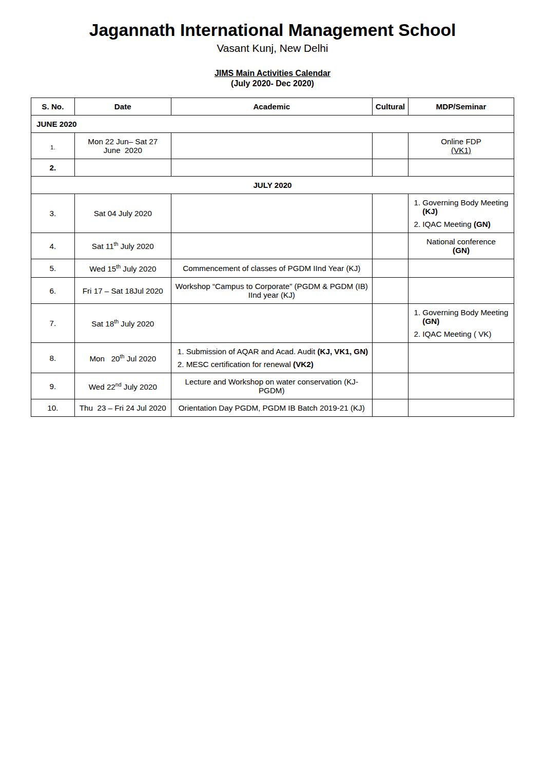Jagannath International Management School
Vasant Kunj, New Delhi
JIMS Main Activities Calendar
(July 2020- Dec 2020)
| S. No. | Date | Academic | Cultural | MDP/Seminar |
| --- | --- | --- | --- | --- |
| JUNE 2020 |
| 1. | Mon 22 Jun– Sat 27 June 2020 | | | Online FDP (VK1) |
| 2. | | | | |
| JULY 2020 |
| 3. | Sat 04 July 2020 | | | Governing Body Meeting (KJ) IQAC Meeting (GN) |
| 4. | Sat 11 th July 2020 | | | National conference (GN) |
| 5. | Wed 15 th July 2020 | Commencement of classes of PGDM IInd Year (KJ) | | |
| 6. | Fri 17 – Sat 18Jul 2020 | Workshop “Campus to Corporate” (PGDM & PGDM (IB) IInd year (KJ) | | |
| 7. | Sat 18 th July 2020 | | | Governing Body Meeting (GN) IQAC Meeting ( VK) |
| 8. | Mon 20 th Jul 2020 | Submission of AQAR and Acad. Audit (KJ, VK1, GN) MESC certification for renewal (VK2) | | |
| 9. | Wed 22 nd July 2020 | Lecture and Workshop on water conservation (KJ-PGDM) | | |
| 10. | Thu 23 – Fri 24 Jul 2020 | Orientation Day PGDM, PGDM IB Batch 2019-21 (KJ) | | |